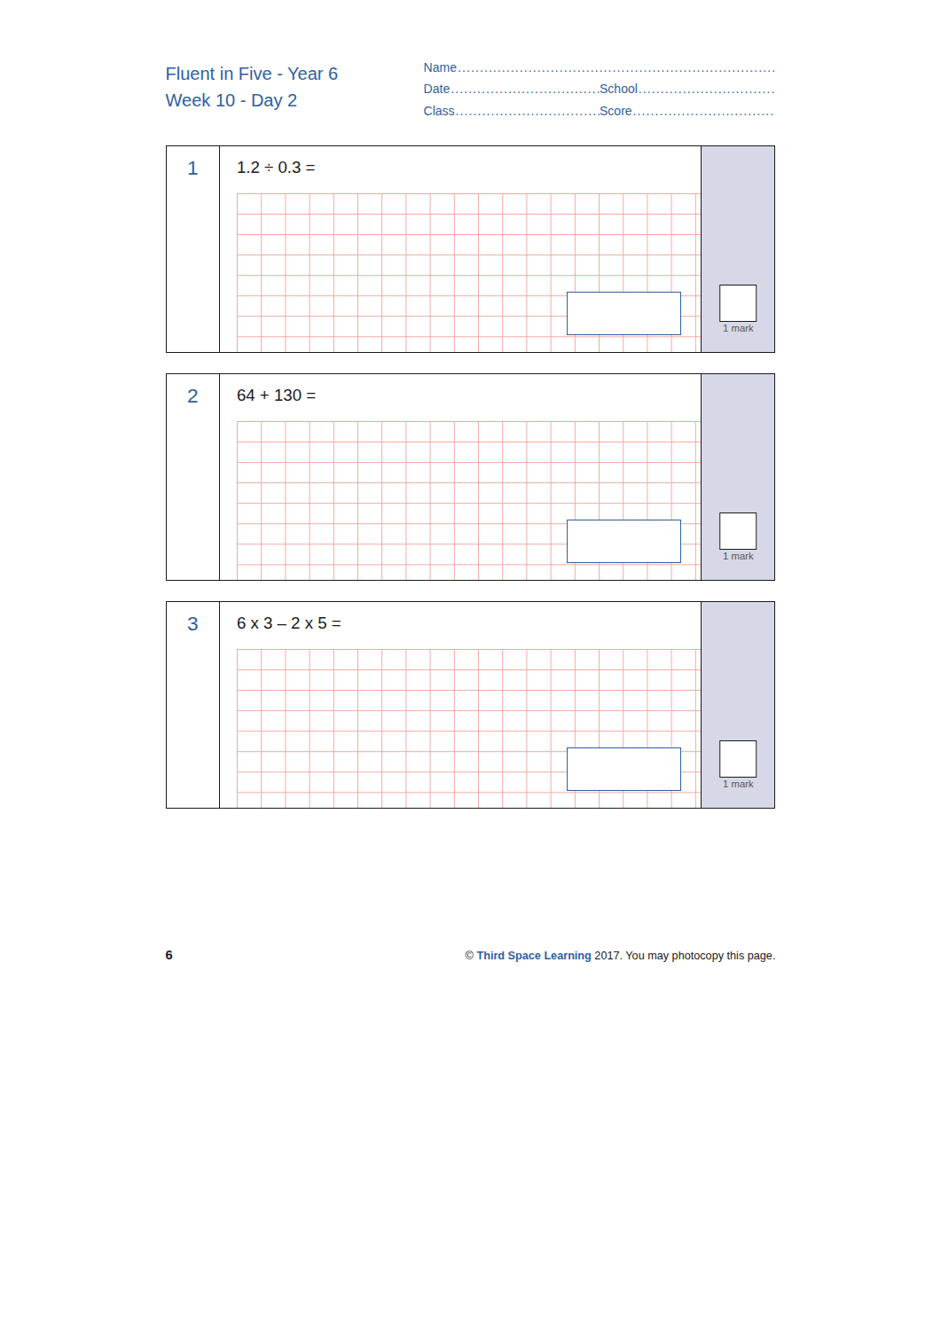Fluent in Five - Year 6
Week 10 - Day 2
Name ...........................................................................................................
Date .................................................
School .............................................
Class ...............................................
Score ..............................................
1
1.2 ÷ 0.3 =
1 mark
2
64 + 130 =
1 mark
3
6 x 3 – 2 x 5 =
1 mark
6
© Third Space Learning 2017. You may photocopy this page.